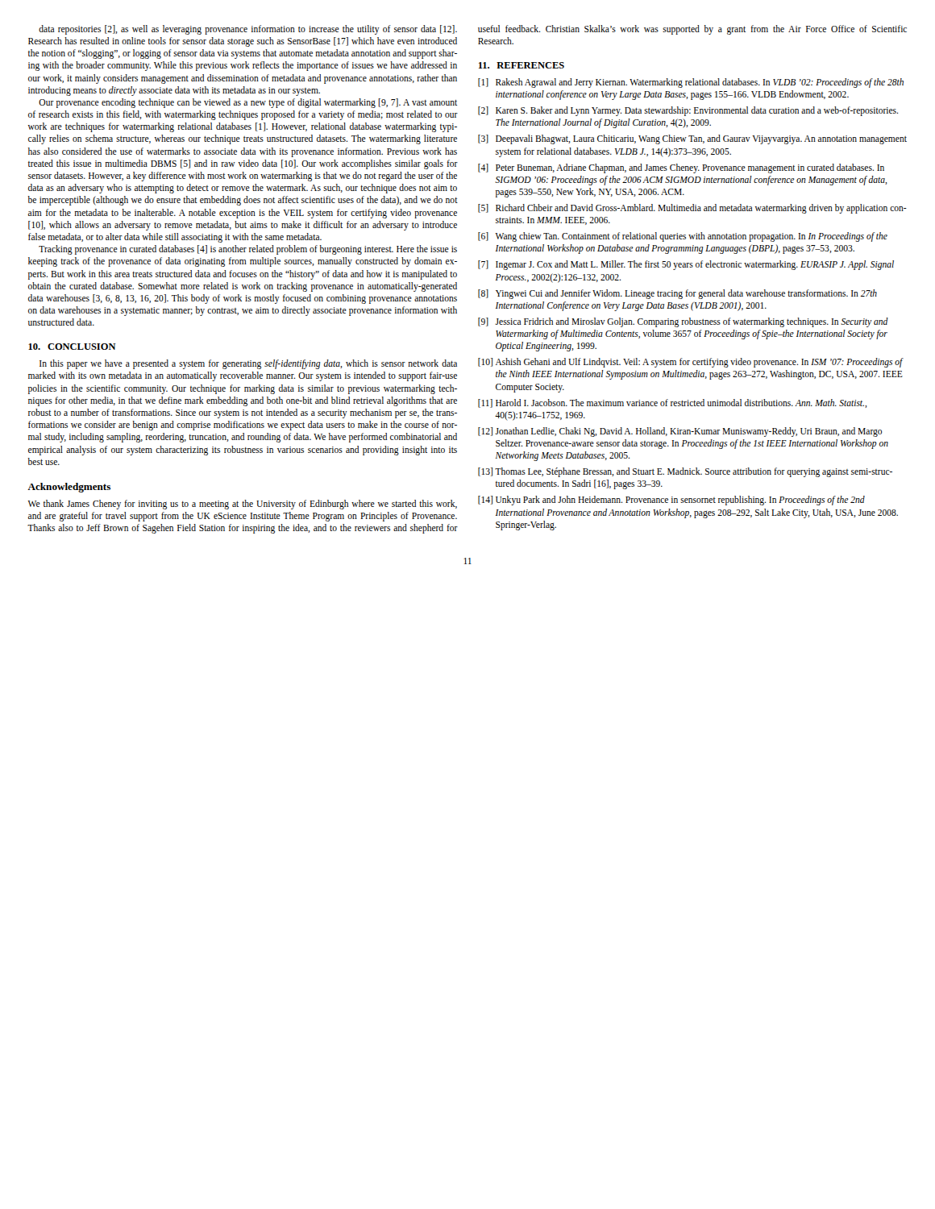data repositories [2], as well as leveraging provenance information to increase the utility of sensor data [12]. Research has resulted in online tools for sensor data storage such as SensorBase [17] which have even introduced the notion of “slogging”, or logging of sensor data via systems that automate metadata annotation and support sharing with the broader community. While this previous work reflects the importance of issues we have addressed in our work, it mainly considers management and dissemination of metadata and provenance annotations, rather than introducing means to directly associate data with its metadata as in our system.
Our provenance encoding technique can be viewed as a new type of digital watermarking [9, 7]. A vast amount of research exists in this field, with watermarking techniques proposed for a variety of media; most related to our work are techniques for watermarking relational databases [1]. However, relational database watermarking typically relies on schema structure, whereas our technique treats unstructured datasets. The watermarking literature has also considered the use of watermarks to associate data with its provenance information. Previous work has treated this issue in multimedia DBMS [5] and in raw video data [10]. Our work accomplishes similar goals for sensor datasets. However, a key difference with most work on watermarking is that we do not regard the user of the data as an adversary who is attempting to detect or remove the watermark. As such, our technique does not aim to be imperceptible (although we do ensure that embedding does not affect scientific uses of the data), and we do not aim for the metadata to be inalterable. A notable exception is the VEIL system for certifying video provenance [10], which allows an adversary to remove metadata, but aims to make it difficult for an adversary to introduce false metadata, or to alter data while still associating it with the same metadata.
Tracking provenance in curated databases [4] is another related problem of burgeoning interest. Here the issue is keeping track of the provenance of data originating from multiple sources, manually constructed by domain experts. But work in this area treats structured data and focuses on the “history” of data and how it is manipulated to obtain the curated database. Somewhat more related is work on tracking provenance in automatically-generated data warehouses [3, 6, 8, 13, 16, 20]. This body of work is mostly focused on combining provenance annotations on data warehouses in a systematic manner; by contrast, we aim to directly associate provenance information with unstructured data.
10. CONCLUSION
In this paper we have a presented a system for generating self-identifying data, which is sensor network data marked with its own metadata in an automatically recoverable manner. Our system is intended to support fair-use policies in the scientific community. Our technique for marking data is similar to previous watermarking techniques for other media, in that we define mark embedding and both one-bit and blind retrieval algorithms that are robust to a number of transformations. Since our system is not intended as a security mechanism per se, the transformations we consider are benign and comprise modifications we expect data users to make in the course of normal study, including sampling, reordering, truncation, and rounding of data. We have performed combinatorial and empirical analysis of our system characterizing its robustness in various scenarios and providing insight into its best use.
Acknowledgments
We thank James Cheney for inviting us to a meeting at the University of Edinburgh where we started this work, and are grateful for travel support from the UK eScience Institute Theme Program on Principles of Provenance. Thanks also to Jeff Brown of Sagehen Field Station for inspiring the idea, and to the reviewers and shepherd for useful feedback. Christian Skalka’s work was supported by a grant from the Air Force Office of Scientific Research.
11. REFERENCES
[1] Rakesh Agrawal and Jerry Kiernan. Watermarking relational databases. In VLDB ’02: Proceedings of the 28th international conference on Very Large Data Bases, pages 155–166. VLDB Endowment, 2002.
[2] Karen S. Baker and Lynn Yarmey. Data stewardship: Environmental data curation and a web-of-repositories. The International Journal of Digital Curation, 4(2), 2009.
[3] Deepavali Bhagwat, Laura Chiticariu, Wang Chiew Tan, and Gaurav Vijayvargiya. An annotation management system for relational databases. VLDB J., 14(4):373–396, 2005.
[4] Peter Buneman, Adriane Chapman, and James Cheney. Provenance management in curated databases. In SIGMOD ’06: Proceedings of the 2006 ACM SIGMOD international conference on Management of data, pages 539–550, New York, NY, USA, 2006. ACM.
[5] Richard Chbeir and David Gross-Amblard. Multimedia and metadata watermarking driven by application constraints. In MMM. IEEE, 2006.
[6] Wang chiew Tan. Containment of relational queries with annotation propagation. In In Proceedings of the International Workshop on Database and Programming Languages (DBPL), pages 37–53, 2003.
[7] Ingemar J. Cox and Matt L. Miller. The first 50 years of electronic watermarking. EURASIP J. Appl. Signal Process., 2002(2):126–132, 2002.
[8] Yingwei Cui and Jennifer Widom. Lineage tracing for general data warehouse transformations. In 27th International Conference on Very Large Data Bases (VLDB 2001), 2001.
[9] Jessica Fridrich and Miroslav Goljan. Comparing robustness of watermarking techniques. In Security and Watermarking of Multimedia Contents, volume 3657 of Proceedings of Spie–the International Society for Optical Engineering, 1999.
[10] Ashish Gehani and Ulf Lindqvist. Veil: A system for certifying video provenance. In ISM ’07: Proceedings of the Ninth IEEE International Symposium on Multimedia, pages 263–272, Washington, DC, USA, 2007. IEEE Computer Society.
[11] Harold I. Jacobson. The maximum variance of restricted unimodal distributions. Ann. Math. Statist., 40(5):1746–1752, 1969.
[12] Jonathan Ledlie, Chaki Ng, David A. Holland, Kiran-Kumar Muniswamy-Reddy, Uri Braun, and Margo Seltzer. Provenance-aware sensor data storage. In Proceedings of the 1st IEEE International Workshop on Networking Meets Databases, 2005.
[13] Thomas Lee, Stéphane Bressan, and Stuart E. Madnick. Source attribution for querying against semi-structured documents. In Sadri [16], pages 33–39.
[14] Unkyu Park and John Heidemann. Provenance in sensornet republishing. In Proceedings of the 2nd International Provenance and Annotation Workshop, pages 208–292, Salt Lake City, Utah, USA, June 2008. Springer-Verlag.
11